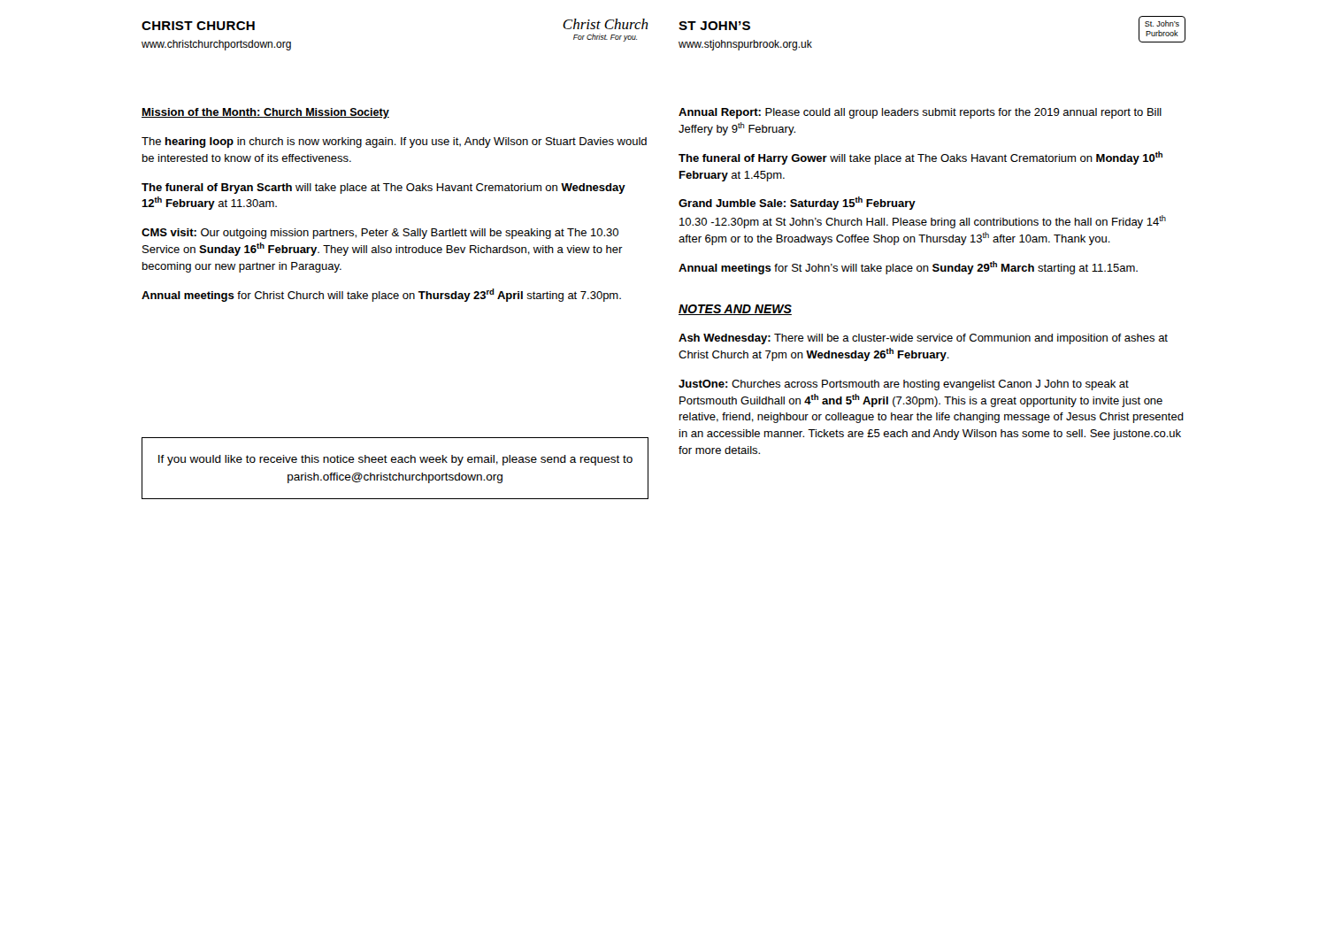CHRIST CHURCH
www.christchurchportsdown.org
Christ Church For Christ. For you.
Mission of the Month: Church Mission Society
The hearing loop in church is now working again. If you use it, Andy Wilson or Stuart Davies would be interested to know of its effectiveness.
The funeral of Bryan Scarth will take place at The Oaks Havant Crematorium on Wednesday 12th February at 11.30am.
CMS visit: Our outgoing mission partners, Peter & Sally Bartlett will be speaking at The 10.30 Service on Sunday 16th February. They will also introduce Bev Richardson, with a view to her becoming our new partner in Paraguay.
Annual meetings for Christ Church will take place on Thursday 23rd April starting at 7.30pm.
If you would like to receive this notice sheet each week by email, please send a request to parish.office@christchurchportsdown.org
ST JOHN’S
www.stjohnspurbrook.org.uk
St. John’s Purbrook
Annual Report: Please could all group leaders submit reports for the 2019 annual report to Bill Jeffery by 9th February.
The funeral of Harry Gower will take place at The Oaks Havant Crematorium on Monday 10th February at 1.45pm.
Grand Jumble Sale: Saturday 15th February
10.30 -12.30pm at St John’s Church Hall. Please bring all contributions to the hall on Friday 14th after 6pm or to the Broadways Coffee Shop on Thursday 13th after 10am. Thank you.
Annual meetings for St John’s will take place on Sunday 29th March starting at 11.15am.
NOTES AND NEWS
Ash Wednesday: There will be a cluster-wide service of Communion and imposition of ashes at Christ Church at 7pm on Wednesday 26th February.
JustOne: Churches across Portsmouth are hosting evangelist Canon J John to speak at Portsmouth Guildhall on 4th and 5th April (7.30pm). This is a great opportunity to invite just one relative, friend, neighbour or colleague to hear the life changing message of Jesus Christ presented in an accessible manner. Tickets are £5 each and Andy Wilson has some to sell. See justone.co.uk for more details.